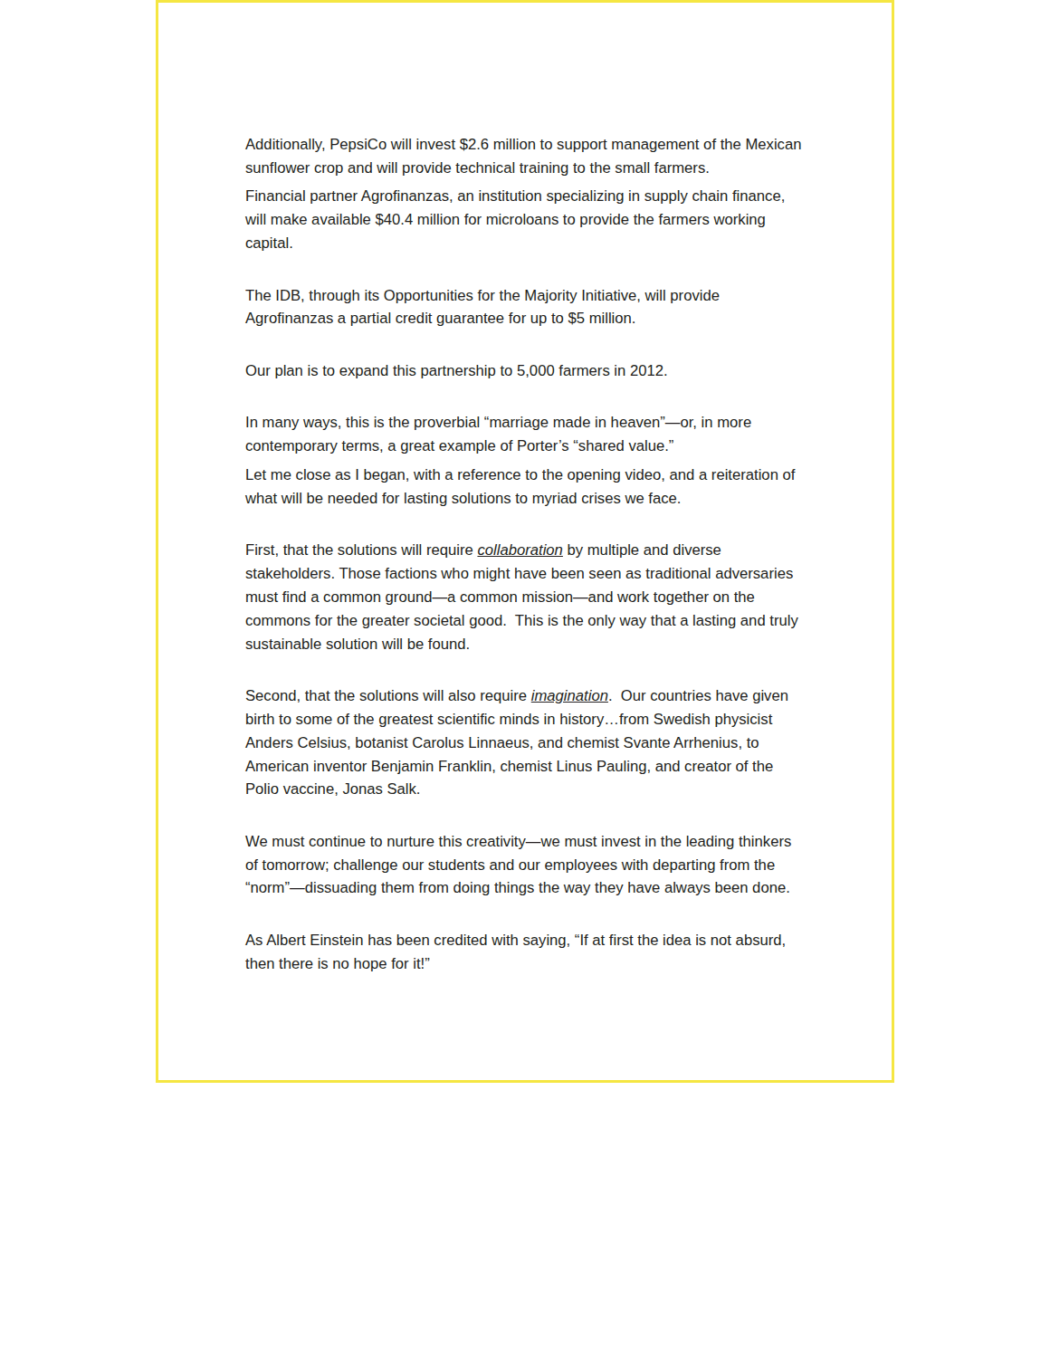Additionally, PepsiCo will invest $2.6 million to support management of the Mexican sunflower crop and will provide technical training to the small farmers.
Financial partner Agrofinanzas, an institution specializing in supply chain finance, will make available $40.4 million for microloans to provide the farmers working capital.
The IDB, through its Opportunities for the Majority Initiative, will provide Agrofinanzas a partial credit guarantee for up to $5 million.
Our plan is to expand this partnership to 5,000 farmers in 2012.
In many ways, this is the proverbial “marriage made in heaven”—or, in more contemporary terms, a great example of Porter’s “shared value.”
Let me close as I began, with a reference to the opening video, and a reiteration of what will be needed for lasting solutions to myriad crises we face.
First, that the solutions will require collaboration by multiple and diverse stakeholders. Those factions who might have been seen as traditional adversaries must find a common ground—a common mission—and work together on the commons for the greater societal good. This is the only way that a lasting and truly sustainable solution will be found.
Second, that the solutions will also require imagination. Our countries have given birth to some of the greatest scientific minds in history…from Swedish physicist Anders Celsius, botanist Carolus Linnaeus, and chemist Svante Arrhenius, to American inventor Benjamin Franklin, chemist Linus Pauling, and creator of the Polio vaccine, Jonas Salk.
We must continue to nurture this creativity—we must invest in the leading thinkers of tomorrow; challenge our students and our employees with departing from the “norm”—dissuading them from doing things the way they have always been done.
As Albert Einstein has been credited with saying, “If at first the idea is not absurd, then there is no hope for it!”